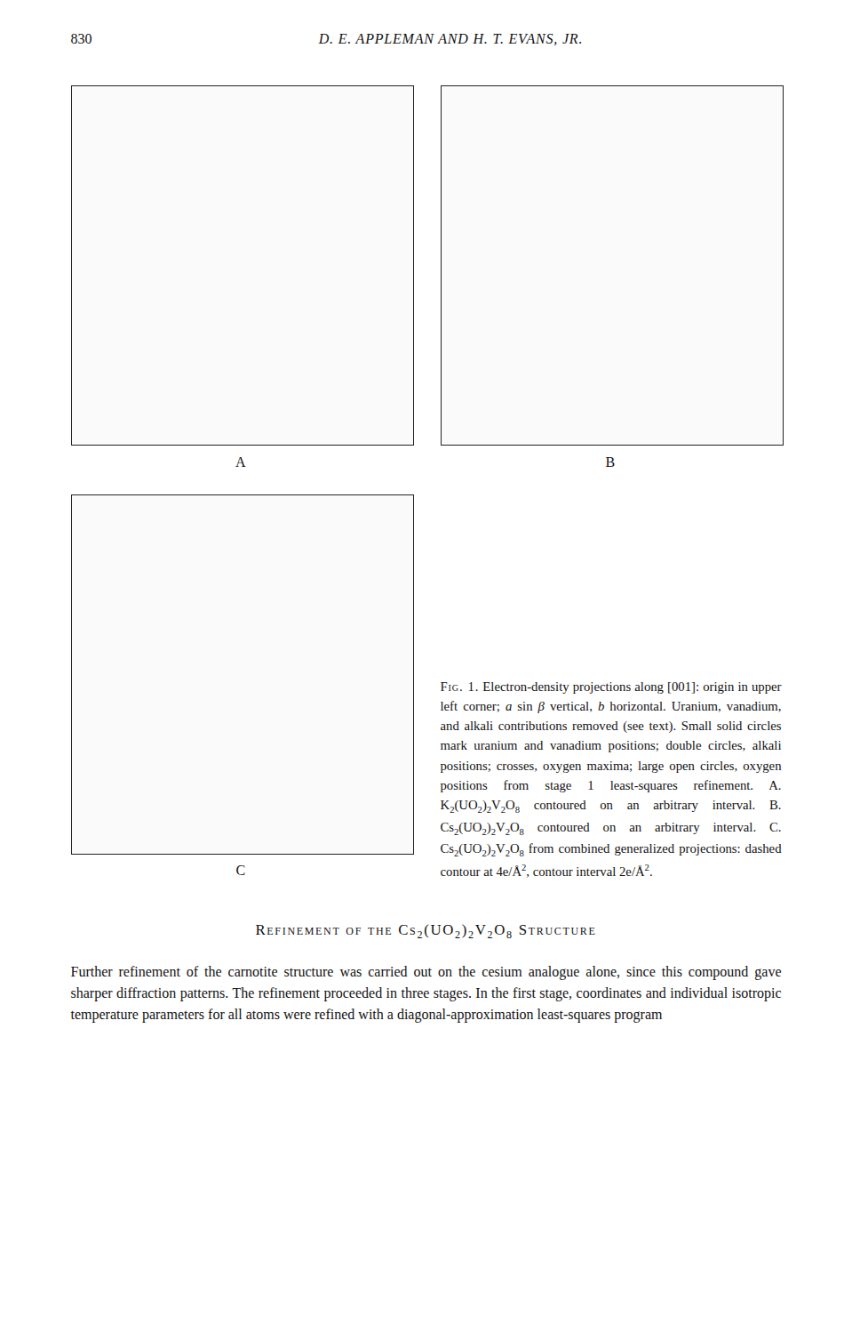830 D. E. APPLEMAN AND H. T. EVANS, JR.
A
B
C
Fig. 1. Electron-density projections along [001]: origin in upper left corner; a sin β vertical, b horizontal. Uranium, vanadium, and alkali contributions removed (see text). Small solid circles mark uranium and vanadium positions; double circles, alkali positions; crosses, oxygen maxima; large open circles, oxygen positions from stage 1 least-squares refinement. A. K2(UO2)2V2O8 contoured on an arbitrary interval. B. Cs2(UO2)2V2O8 contoured on an arbitrary interval. C. Cs2(UO2)2V2O8 from combined generalized projections: dashed contour at 4e/Å2, contour interval 2e/Å2.
Refinement of the Cs2(UO2)2V2O8 Structure
Further refinement of the carnotite structure was carried out on the cesium analogue alone, since this compound gave sharper diffraction patterns. The refinement proceeded in three stages. In the first stage, coordinates and individual isotropic temperature parameters for all atoms were refined with a diagonal-approximation least-squares program